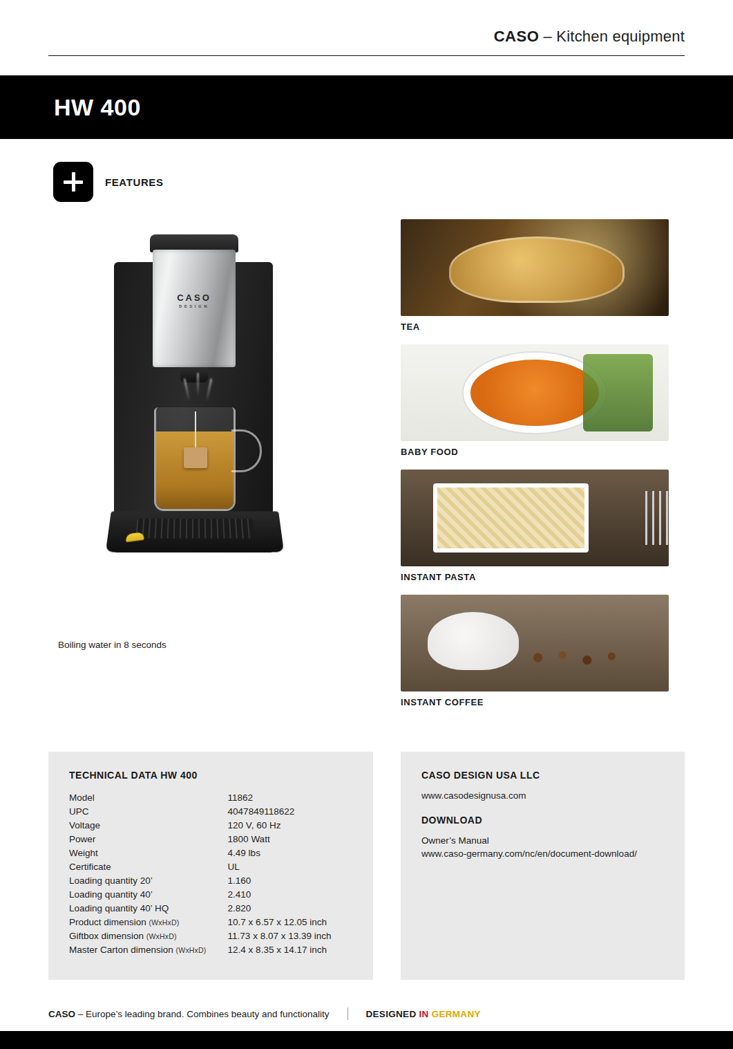CASO – Kitchen equipment
HW 400
FEATURES
CASODESIGN
Boiling water in 8 seconds
TEA
BABY FOOD
INSTANT PASTA
INSTANT COFFEE
TECHNICAL DATA HW 400
| Model | 11862 |
| UPC | 4047849118622 |
| Voltage | 120 V, 60 Hz |
| Power | 1800 Watt |
| Weight | 4.49 lbs |
| Certificate | UL |
| Loading quantity 20’ | 1.160 |
| Loading quantity 40’ | 2.410 |
| Loading quantity 40’ HQ | 2.820 |
| Product dimension (WxHxD) | 10.7 x 6.57 x 12.05 inch |
| Giftbox dimension (WxHxD) | 11.73 x 8.07 x 13.39 inch |
| Master Carton dimension (WxHxD) | 12.4 x 8.35 x 14.17 inch |
CASO DESIGN USA LLC
www.casodesignusa.com
DOWNLOAD
Owner’s Manual
www.caso-germany.com/nc/en/document-download/
CASO – Europe’s leading brand. Combines beauty and functionality
DESIGNED IN GERMANY